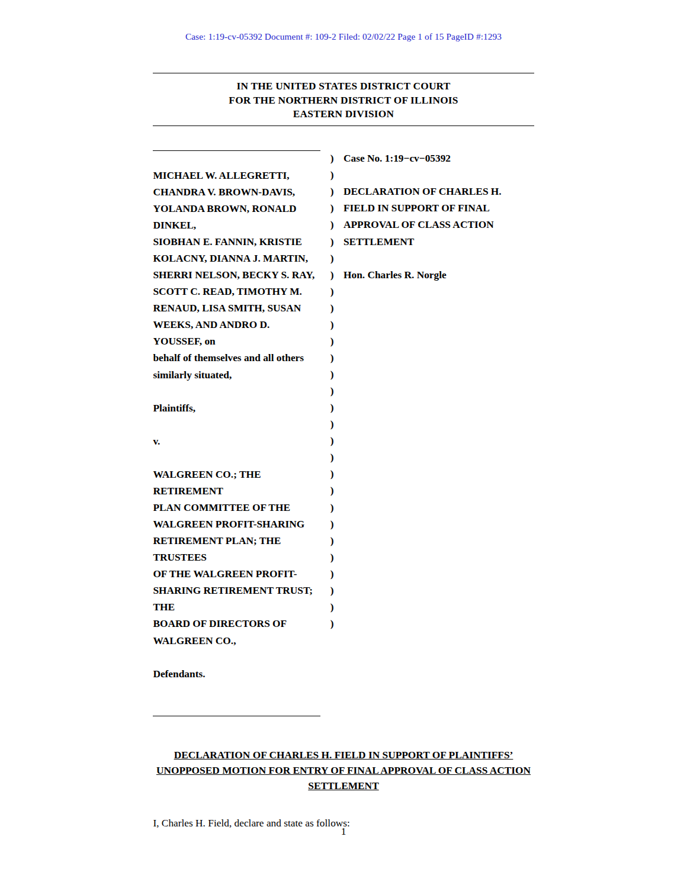Case: 1:19-cv-05392 Document #: 109-2 Filed: 02/02/22 Page 1 of 15 PageID #:1293
IN THE UNITED STATES DISTRICT COURT
FOR THE NORTHERN DISTRICT OF ILLINOIS
EASTERN DIVISION
| MICHAEL W. ALLEGRETTI, CHANDRA V. BROWN-DAVIS, YOLANDA BROWN, RONALD DINKEL, SIOBHAN E. FANNIN, KRISTIE KOLACNY, DIANNA J. MARTIN, SHERRI NELSON, BECKY S. RAY, SCOTT C. READ, TIMOTHY M. RENAUD, LISA SMITH, SUSAN WEEKS, AND ANDRO D. YOUSSEF, on behalf of themselves and all others similarly situated, Plaintiffs, v. WALGREEN CO.; THE RETIREMENT PLAN COMMITTEE OF THE WALGREEN PROFIT-SHARING RETIREMENT PLAN; THE TRUSTEES OF THE WALGREEN PROFIT- SHARING RETIREMENT TRUST; THE BOARD OF DIRECTORS OF WALGREEN CO., Defendants. | ) ) ) ) ) ) ) ) ) ) ) ) ) ) ) ) ) ) ) ) ) ) ) ) ) ) ) ) ) | Case No. 1:19−cv−05392 DECLARATION OF CHARLES H. FIELD IN SUPPORT OF FINAL APPROVAL OF CLASS ACTION SETTLEMENT Hon. Charles R. Norgle |
DECLARATION OF CHARLES H. FIELD IN SUPPORT OF PLAINTIFFS’
UNOPPOSED MOTION FOR ENTRY OF FINAL APPROVAL OF CLASS ACTION
SETTLEMENT
I, Charles H. Field, declare and state as follows:
1